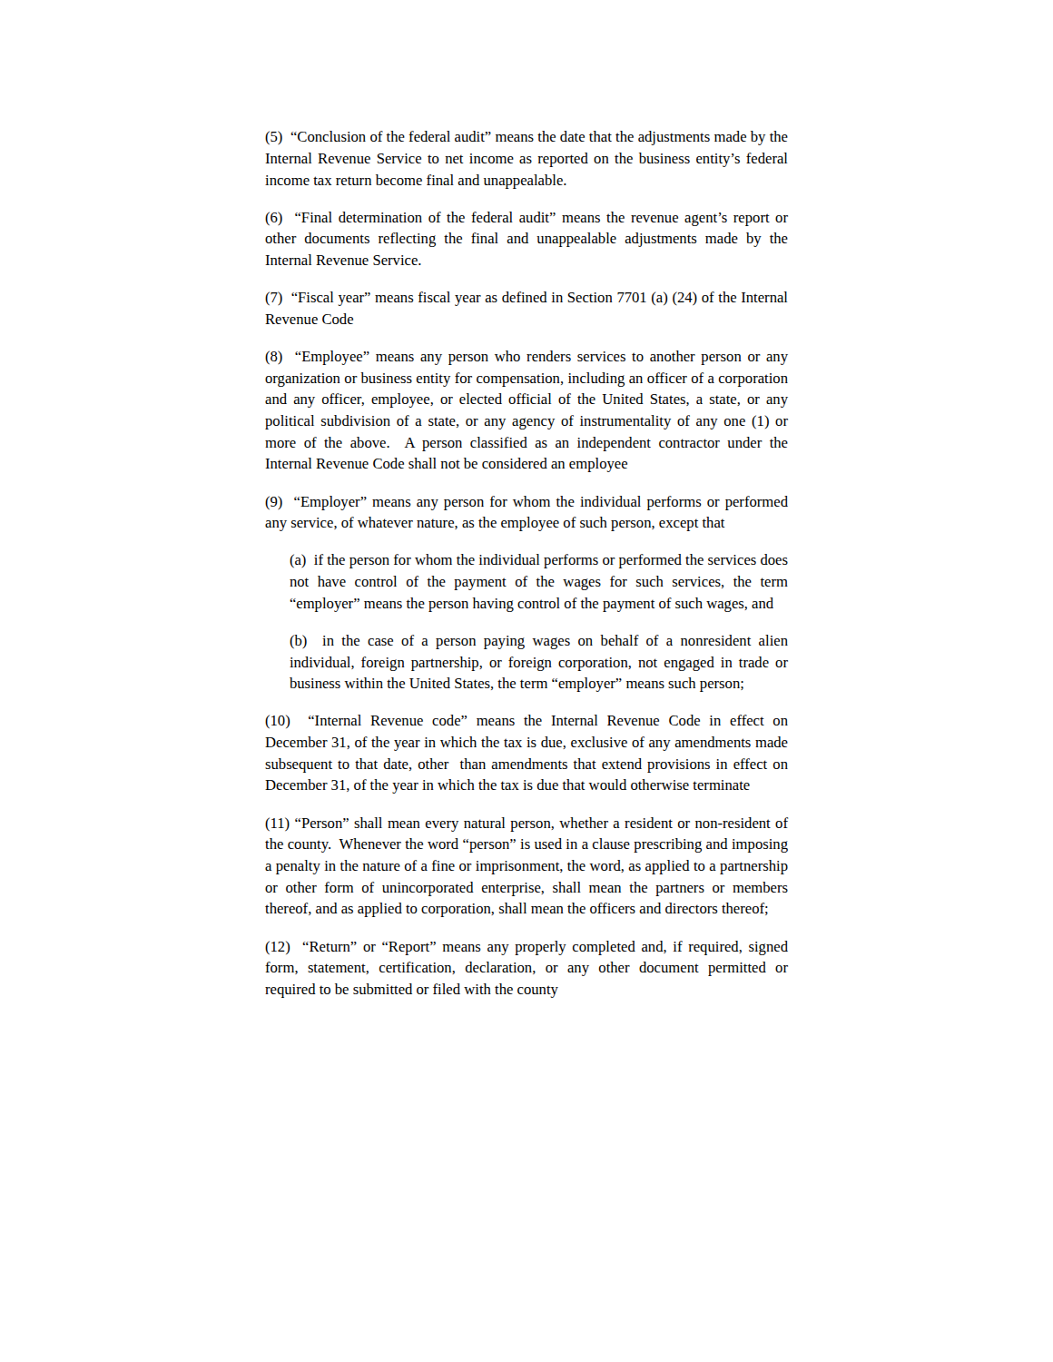(5) “Conclusion of the federal audit” means the date that the adjustments made by the Internal Revenue Service to net income as reported on the business entity’s federal income tax return become final and unappealable.
(6) “Final determination of the federal audit” means the revenue agent’s report or other documents reflecting the final and unappealable adjustments made by the Internal Revenue Service.
(7) “Fiscal year” means fiscal year as defined in Section 7701 (a) (24) of the Internal Revenue Code
(8) “Employee” means any person who renders services to another person or any organization or business entity for compensation, including an officer of a corporation and any officer, employee, or elected official of the United States, a state, or any political subdivision of a state, or any agency of instrumentality of any one (1) or more of the above. A person classified as an independent contractor under the Internal Revenue Code shall not be considered an employee
(9) “Employer” means any person for whom the individual performs or performed any service, of whatever nature, as the employee of such person, except that
(a) if the person for whom the individual performs or performed the services does not have control of the payment of the wages for such services, the term “employer” means the person having control of the payment of such wages, and
(b) in the case of a person paying wages on behalf of a nonresident alien individual, foreign partnership, or foreign corporation, not engaged in trade or business within the United States, the term “employer” means such person;
(10) “Internal Revenue code” means the Internal Revenue Code in effect on December 31, of the year in which the tax is due, exclusive of any amendments made subsequent to that date, other than amendments that extend provisions in effect on December 31, of the year in which the tax is due that would otherwise terminate
(11) “Person” shall mean every natural person, whether a resident or non-resident of the county. Whenever the word “person” is used in a clause prescribing and imposing a penalty in the nature of a fine or imprisonment, the word, as applied to a partnership or other form of unincorporated enterprise, shall mean the partners or members thereof, and as applied to corporation, shall mean the officers and directors thereof;
(12) “Return” or “Report” means any properly completed and, if required, signed form, statement, certification, declaration, or any other document permitted or required to be submitted or filed with the county